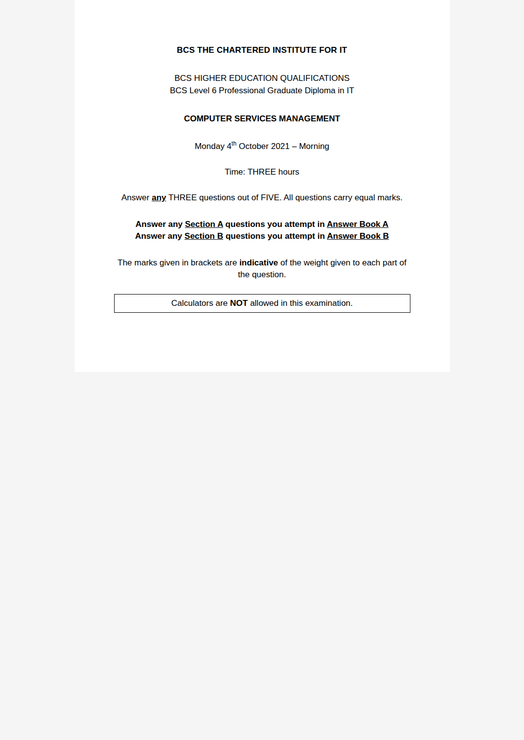BCS THE CHARTERED INSTITUTE FOR IT
BCS HIGHER EDUCATION QUALIFICATIONS
BCS Level 6 Professional Graduate Diploma in IT
COMPUTER SERVICES MANAGEMENT
Monday 4th October 2021 – Morning
Time: THREE hours
Answer any THREE questions out of FIVE. All questions carry equal marks.
Answer any Section A questions you attempt in Answer Book A
Answer any Section B questions you attempt in Answer Book B
The marks given in brackets are indicative of the weight given to each part of the question.
Calculators are NOT allowed in this examination.